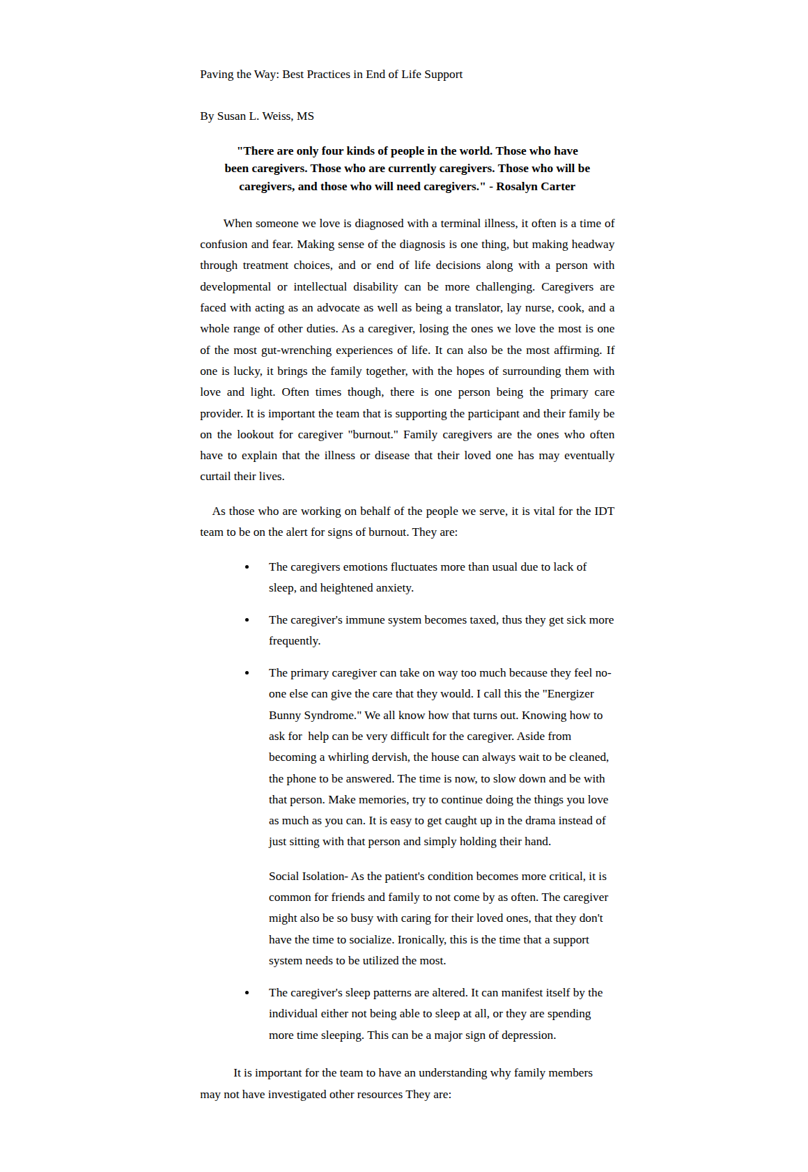Paving the Way: Best Practices in End of Life Support
By Susan L. Weiss, MS
"There are only four kinds of people in the world. Those who have been caregivers. Those who are currently caregivers. Those who will be caregivers, and those who will need caregivers." - Rosalyn Carter
When someone we love is diagnosed with a terminal illness, it often is a time of confusion and fear. Making sense of the diagnosis is one thing, but making headway through treatment choices, and or end of life decisions along with a person with developmental or intellectual disability can be more challenging. Caregivers are faced with acting as an advocate as well as being a translator, lay nurse, cook, and a whole range of other duties. As a caregiver, losing the ones we love the most is one of the most gut-wrenching experiences of life. It can also be the most affirming. If one is lucky, it brings the family together, with the hopes of surrounding them with love and light. Often times though, there is one person being the primary care provider. It is important the team that is supporting the participant and their family be on the lookout for caregiver "burnout." Family caregivers are the ones who often have to explain that the illness or disease that their loved one has may eventually curtail their lives.
As those who are working on behalf of the people we serve, it is vital for the IDT team to be on the alert for signs of burnout. They are:
The caregivers emotions fluctuates more than usual due to lack of sleep, and heightened anxiety.
The caregiver's immune system becomes taxed, thus they get sick more frequently.
The primary caregiver can take on way too much because they feel no-one else can give the care that they would. I call this the "Energizer Bunny Syndrome." We all know how that turns out. Knowing how to ask for help can be very difficult for the caregiver. Aside from becoming a whirling dervish, the house can always wait to be cleaned, the phone to be answered. The time is now, to slow down and be with that person. Make memories, try to continue doing the things you love as much as you can. It is easy to get caught up in the drama instead of just sitting with that person and simply holding their hand.
Social Isolation- As the patient's condition becomes more critical, it is common for friends and family to not come by as often. The caregiver might also be so busy with caring for their loved ones, that they don't have the time to socialize. Ironically, this is the time that a support system needs to be utilized the most.
The caregiver's sleep patterns are altered. It can manifest itself by the individual either not being able to sleep at all, or they are spending more time sleeping. This can be a major sign of depression.
It is important for the team to have an understanding why family members may not have investigated other resources They are: